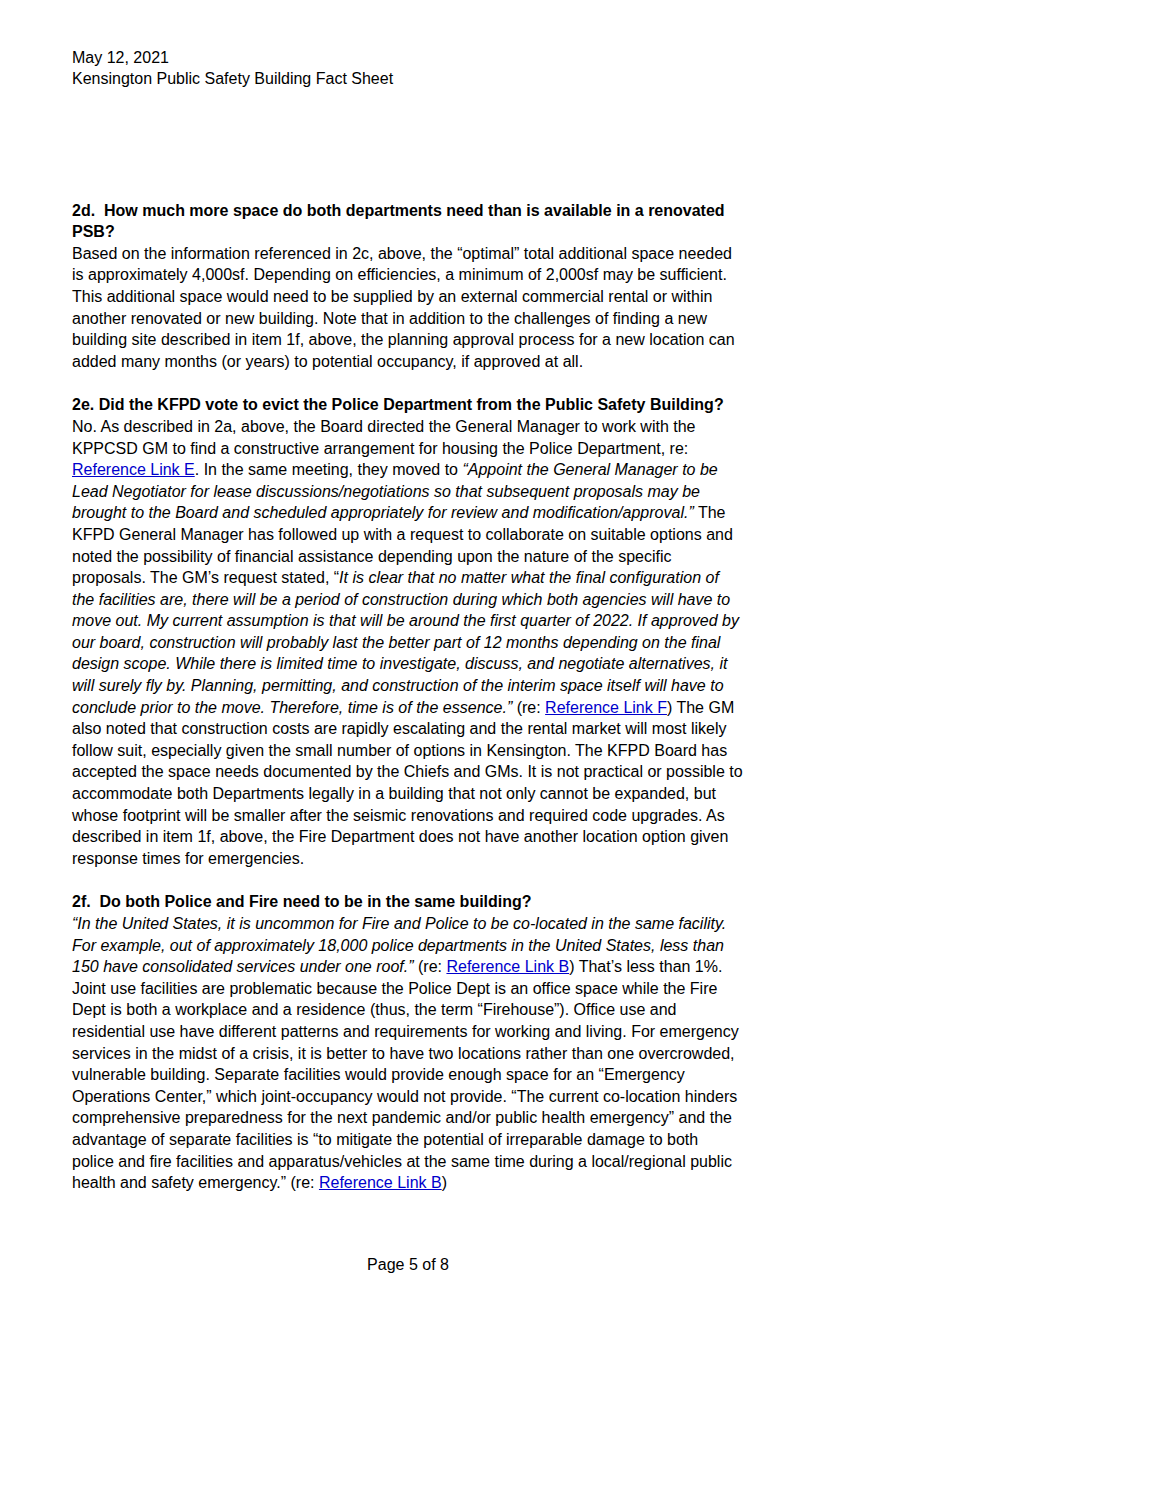May 12, 2021
Kensington Public Safety Building Fact Sheet
2d. How much more space do both departments need than is available in a renovated PSB?
Based on the information referenced in 2c, above, the “optimal” total additional space needed is approximately 4,000sf. Depending on efficiencies, a minimum of 2,000sf may be sufficient. This additional space would need to be supplied by an external commercial rental or within another renovated or new building. Note that in addition to the challenges of finding a new building site described in item 1f, above, the planning approval process for a new location can added many months (or years) to potential occupancy, if approved at all.
2e. Did the KFPD vote to evict the Police Department from the Public Safety Building?
No. As described in 2a, above, the Board directed the General Manager to work with the KPPCSD GM to find a constructive arrangement for housing the Police Department, re: Reference Link E. In the same meeting, they moved to “Appoint the General Manager to be Lead Negotiator for lease discussions/negotiations so that subsequent proposals may be brought to the Board and scheduled appropriately for review and modification/approval.” The KFPD General Manager has followed up with a request to collaborate on suitable options and noted the possibility of financial assistance depending upon the nature of the specific proposals. The GM’s request stated, “It is clear that no matter what the final configuration of the facilities are, there will be a period of construction during which both agencies will have to move out. My current assumption is that will be around the first quarter of 2022. If approved by our board, construction will probably last the better part of 12 months depending on the final design scope. While there is limited time to investigate, discuss, and negotiate alternatives, it will surely fly by. Planning, permitting, and construction of the interim space itself will have to conclude prior to the move. Therefore, time is of the essence.” (re: Reference Link F) The GM also noted that construction costs are rapidly escalating and the rental market will most likely follow suit, especially given the small number of options in Kensington. The KFPD Board has accepted the space needs documented by the Chiefs and GMs. It is not practical or possible to accommodate both Departments legally in a building that not only cannot be expanded, but whose footprint will be smaller after the seismic renovations and required code upgrades. As described in item 1f, above, the Fire Department does not have another location option given response times for emergencies.
2f. Do both Police and Fire need to be in the same building?
“In the United States, it is uncommon for Fire and Police to be co-located in the same facility. For example, out of approximately 18,000 police departments in the United States, less than 150 have consolidated services under one roof.” (re: Reference Link B) That’s less than 1%. Joint use facilities are problematic because the Police Dept is an office space while the Fire Dept is both a workplace and a residence (thus, the term “Firehouse”). Office use and residential use have different patterns and requirements for working and living. For emergency services in the midst of a crisis, it is better to have two locations rather than one overcrowded, vulnerable building. Separate facilities would provide enough space for an “Emergency Operations Center,” which joint-occupancy would not provide. “The current co-location hinders comprehensive preparedness for the next pandemic and/or public health emergency” and the advantage of separate facilities is “to mitigate the potential of irreparable damage to both police and fire facilities and apparatus/vehicles at the same time during a local/regional public health and safety emergency.” (re: Reference Link B)
Page 5 of 8